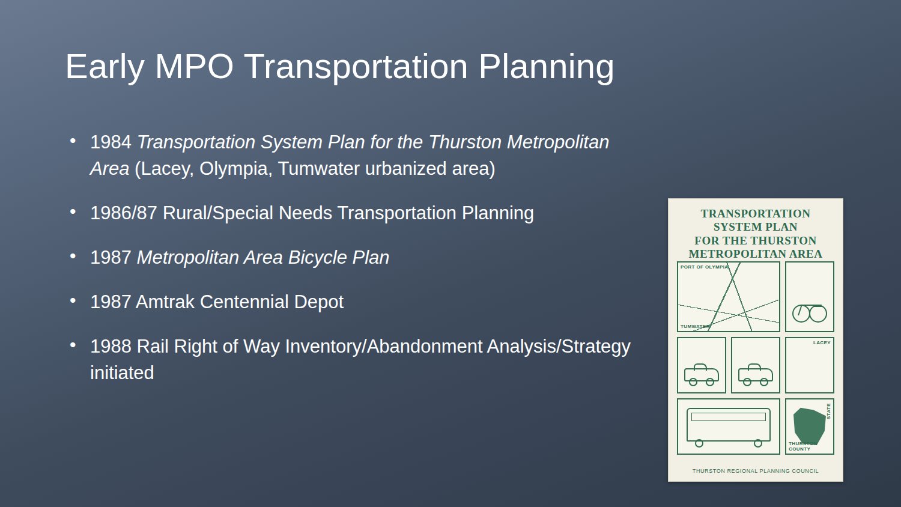Early MPO Transportation Planning
1984 Transportation System Plan for the Thurston Metropolitan Area (Lacey, Olympia, Tumwater urbanized area)
1986/87 Rural/Special Needs Transportation Planning
1987 Metropolitan Area Bicycle Plan
1987 Amtrak Centennial Depot
1988 Rail Right of Way Inventory/Abandonment Analysis/Strategy initiated
TRANSPORTATION
SYSTEM PLAN
FOR THE THURSTON
METROPOLITAN AREA
PORT OF OLYMPIA TUMWATER
LACEY
STATE THURSTON COUNTY
Thurston Regional Planning Council